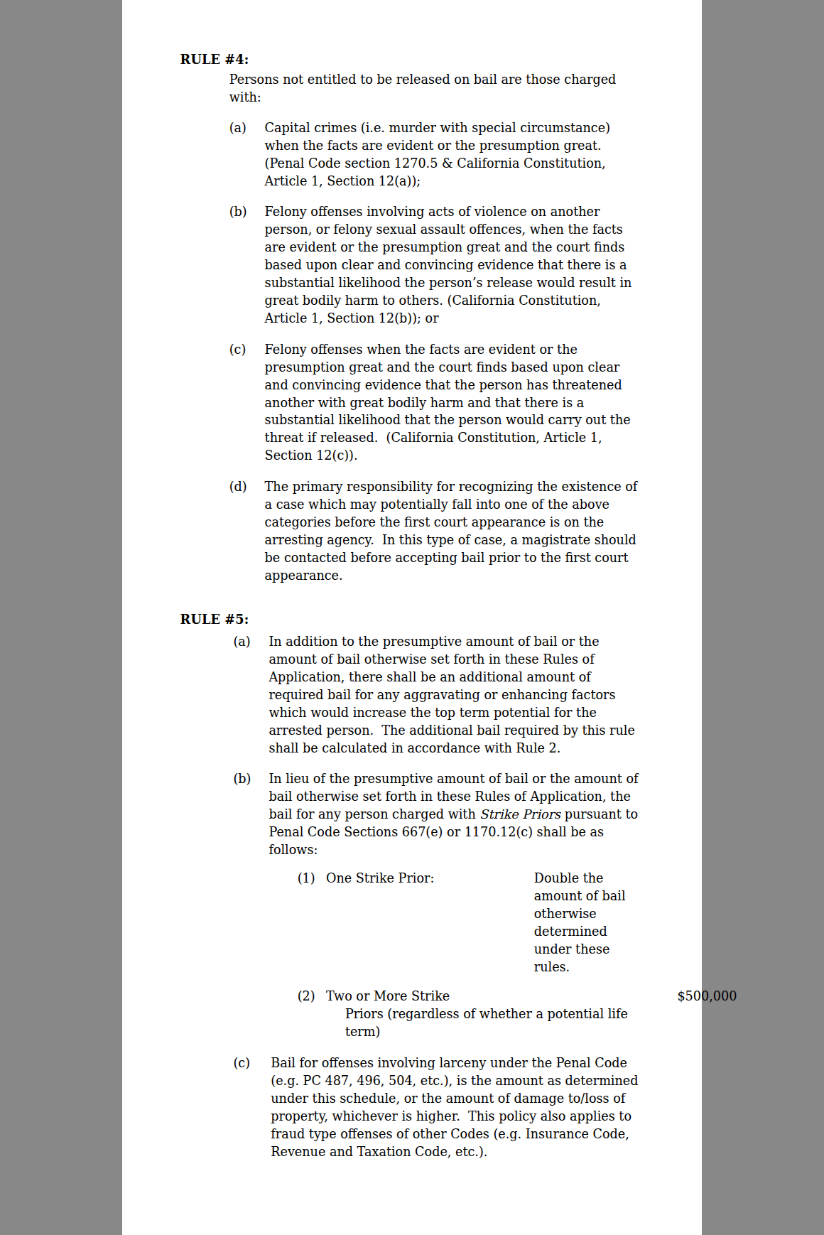RULE #4:
Persons not entitled to be released on bail are those charged with:
(a) Capital crimes (i.e. murder with special circumstance) when the facts are evident or the presumption great. (Penal Code section 1270.5 & California Constitution, Article 1, Section 12(a));
(b) Felony offenses involving acts of violence on another person, or felony sexual assault offences, when the facts are evident or the presumption great and the court finds based upon clear and convincing evidence that there is a substantial likelihood the person’s release would result in great bodily harm to others. (California Constitution, Article 1, Section 12(b)); or
(c) Felony offenses when the facts are evident or the presumption great and the court finds based upon clear and convincing evidence that the person has threatened another with great bodily harm and that there is a substantial likelihood that the person would carry out the threat if released. (California Constitution, Article 1, Section 12(c)).
(d) The primary responsibility for recognizing the existence of a case which may potentially fall into one of the above categories before the first court appearance is on the arresting agency. In this type of case, a magistrate should be contacted before accepting bail prior to the first court appearance.
RULE #5:
(a) In addition to the presumptive amount of bail or the amount of bail otherwise set forth in these Rules of Application, there shall be an additional amount of required bail for any aggravating or enhancing factors which would increase the top term potential for the arrested person. The additional bail required by this rule shall be calculated in accordance with Rule 2.
(b) In lieu of the presumptive amount of bail or the amount of bail otherwise set forth in these Rules of Application, the bail for any person charged with Strike Priors pursuant to Penal Code Sections 667(e) or 1170.12(c) shall be as follows:
(1) One Strike Prior: Double the amount of bail otherwisedetermined under these rules.
(2) Two or More StrikePriors (regardless of whether a potential life term) $500,000
(c) Bail for offenses involving larceny under the Penal Code (e.g. PC 487, 496, 504, etc.), is the amount as determined under this schedule, or the amount of damage to/loss of property, whichever is higher. This policy also applies to fraud type offenses of other Codes (e.g. Insurance Code, Revenue and Taxation Code, etc.).